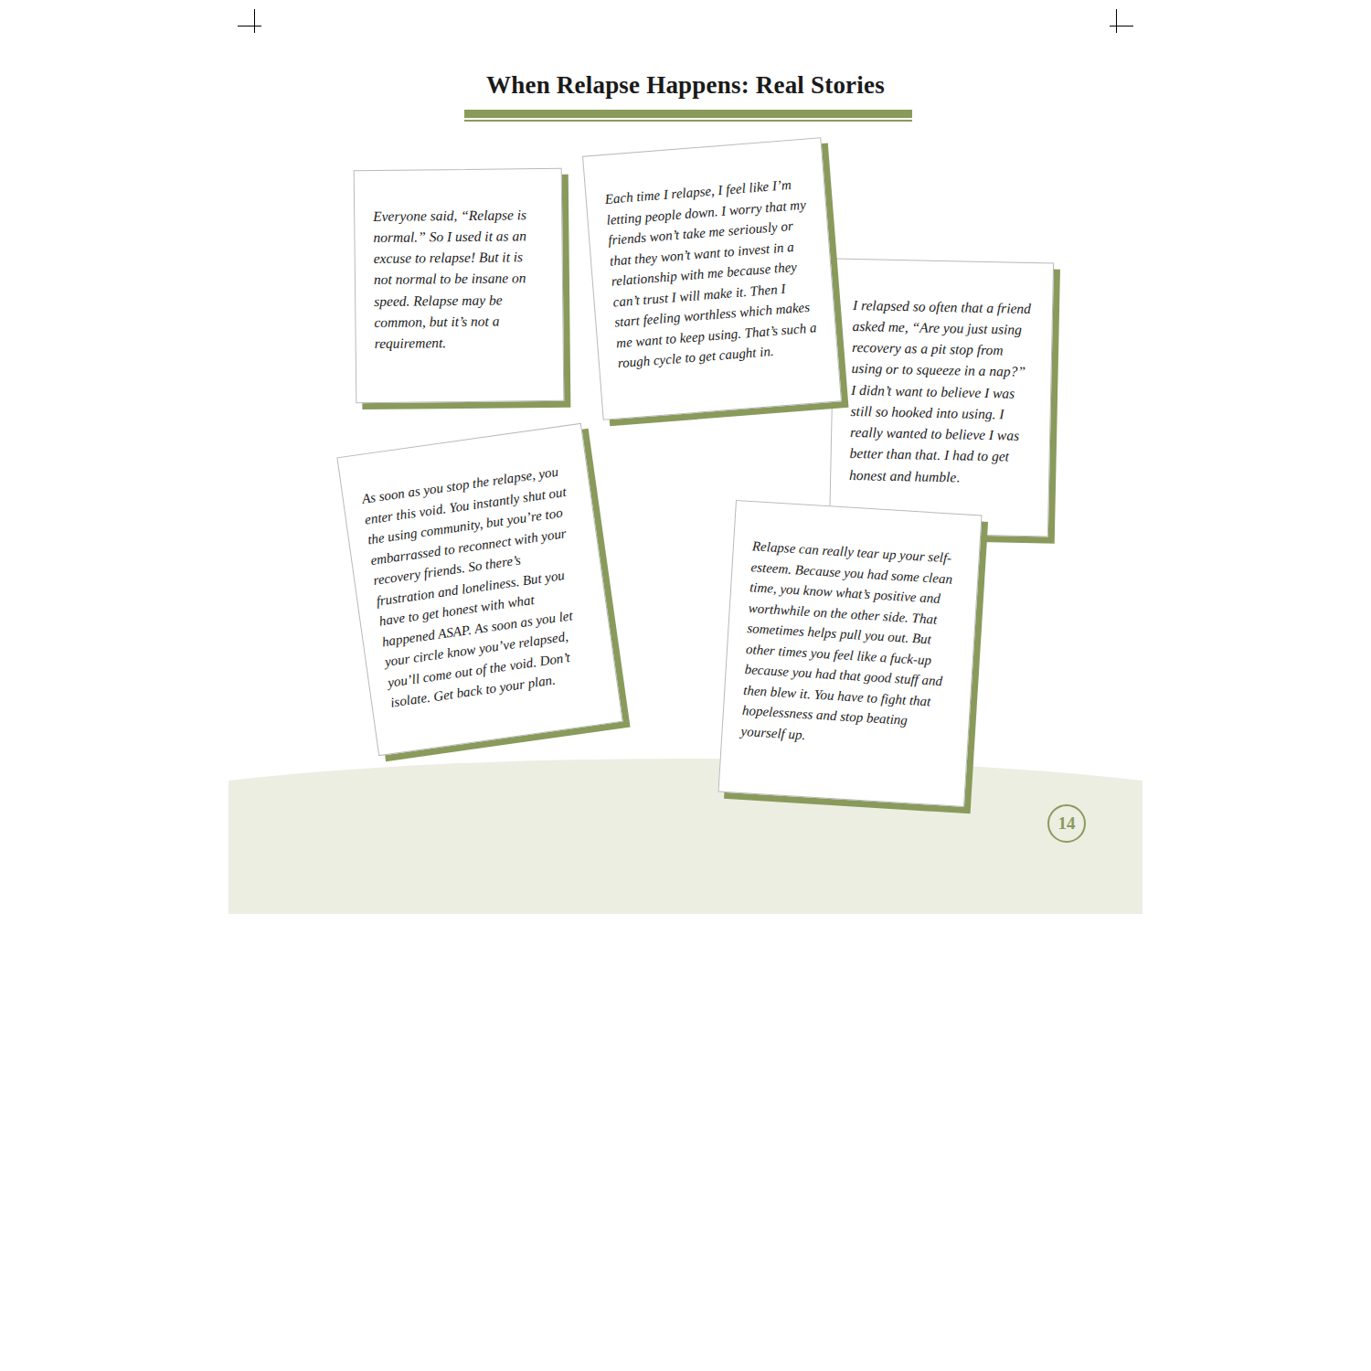When Relapse Happens: Real Stories
Everyone said, “Relapse is normal.” So I used it as an excuse to relapse! But it is not normal to be insane on speed. Relapse may be common, but it’s not a requirement.
Each time I relapse, I feel like I’m letting people down. I worry that my friends won’t take me seriously or that they won’t want to invest in a relationship with me because they can’t trust I will make it. Then I start feeling worthless which makes me want to keep using. That’s such a rough cycle to get caught in.
I relapsed so often that a friend asked me, “Are you just using recovery as a pit stop from using or to squeeze in a nap?” I didn’t want to believe I was still so hooked into using. I really wanted to believe I was better than that. I had to get honest and humble.
As soon as you stop the relapse, you enter this void. You instantly shut out the using community, but you’re too embarrassed to reconnect with your recovery friends. So there’s frustration and loneliness. But you have to get honest with what happened ASAP. As soon as you let your circle know you’ve relapsed, you’ll come out of the void. Don’t isolate. Get back to your plan.
Relapse can really tear up your self-esteem. Because you had some clean time, you know what’s positive and worthwhile on the other side. That sometimes helps pull you out. But other times you feel like a fuck-up because you had that good stuff and then blew it. You have to fight that hopelessness and stop beating yourself up.
14